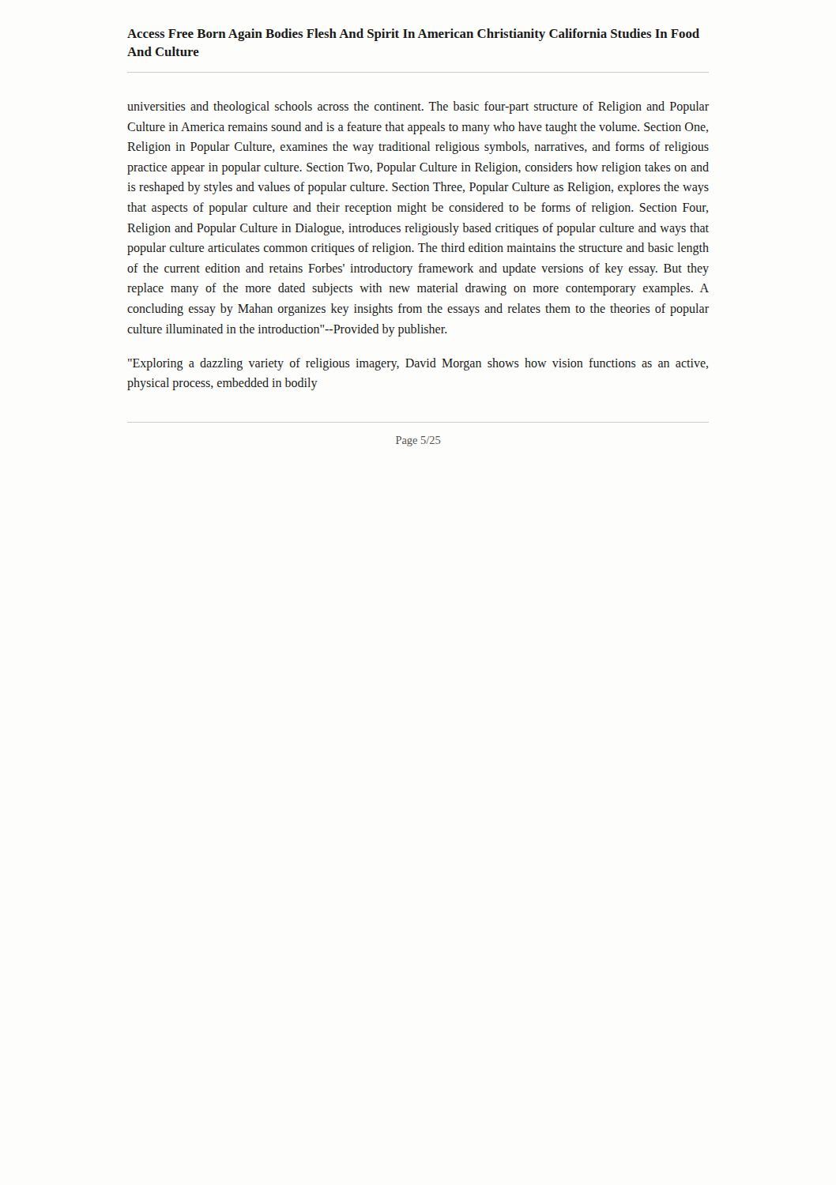Access Free Born Again Bodies Flesh And Spirit In American Christianity California Studies In Food And Culture
universities and theological schools across the continent. The basic four-part structure of Religion and Popular Culture in America remains sound and is a feature that appeals to many who have taught the volume. Section One, Religion in Popular Culture, examines the way traditional religious symbols, narratives, and forms of religious practice appear in popular culture. Section Two, Popular Culture in Religion, considers how religion takes on and is reshaped by styles and values of popular culture. Section Three, Popular Culture as Religion, explores the ways that aspects of popular culture and their reception might be considered to be forms of religion. Section Four, Religion and Popular Culture in Dialogue, introduces religiously based critiques of popular culture and ways that popular culture articulates common critiques of religion. The third edition maintains the structure and basic length of the current edition and retains Forbes' introductory framework and update versions of key essay. But they replace many of the more dated subjects with new material drawing on more contemporary examples. A concluding essay by Mahan organizes key insights from the essays and relates them to the theories of popular culture illuminated in the introduction"--Provided by publisher.
"Exploring a dazzling variety of religious imagery, David Morgan shows how vision functions as an active, physical process, embedded in bodily
Page 5/25